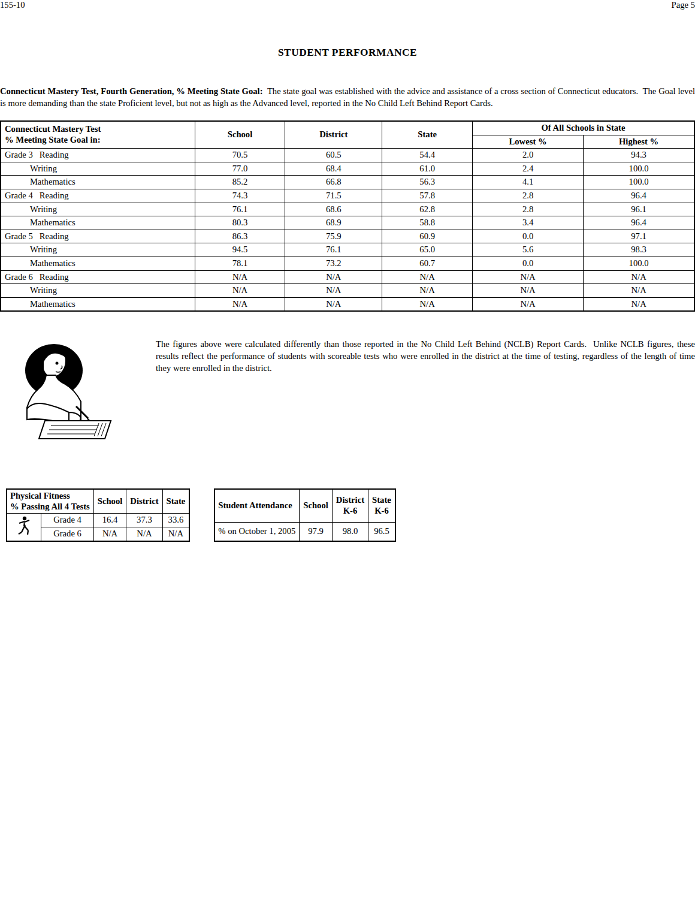155-10 Page 5
STUDENT PERFORMANCE
Connecticut Mastery Test, Fourth Generation, % Meeting State Goal: The state goal was established with the advice and assistance of a cross section of Connecticut educators. The Goal level is more demanding than the state Proficient level, but not as high as the Advanced level, reported in the No Child Left Behind Report Cards.
| Connecticut Mastery Test % Meeting State Goal in: | School | District | State | Of All Schools in State |
| --- | --- | --- | --- | --- |
| Lowest % | Highest % |
| Grade 3 Reading | 70.5 | 60.5 | 54.4 | 2.0 | 94.3 |
| Writing | 77.0 | 68.4 | 61.0 | 2.4 | 100.0 |
| Mathematics | 85.2 | 66.8 | 56.3 | 4.1 | 100.0 |
| Grade 4 Reading | 74.3 | 71.5 | 57.8 | 2.8 | 96.4 |
| Writing | 76.1 | 68.6 | 62.8 | 2.8 | 96.1 |
| Mathematics | 80.3 | 68.9 | 58.8 | 3.4 | 96.4 |
| Grade 5 Reading | 86.3 | 75.9 | 60.9 | 0.0 | 97.1 |
| Writing | 94.5 | 76.1 | 65.0 | 5.6 | 98.3 |
| Mathematics | 78.1 | 73.2 | 60.7 | 0.0 | 100.0 |
| Grade 6 Reading | N/A | N/A | N/A | N/A | N/A |
| Writing | N/A | N/A | N/A | N/A | N/A |
| Mathematics | N/A | N/A | N/A | N/A | N/A |
The figures above were calculated differently than those reported in the No Child Left Behind (NCLB) Report Cards. Unlike NCLB figures, these results reflect the performance of students with scoreable tests who were enrolled in the district at the time of testing, regardless of the length of time they were enrolled in the district.
| Physical Fitness % Passing All 4 Tests | School | District | State |
| --- | --- | --- | --- |
| | Grade 4 | 16.4 | 37.3 | 33.6 |
| Grade 6 | N/A | N/A | N/A |
| Student Attendance | School | District K-6 | State K-6 |
| --- | --- | --- | --- |
| % on October 1, 2005 | 97.9 | 98.0 | 96.5 |